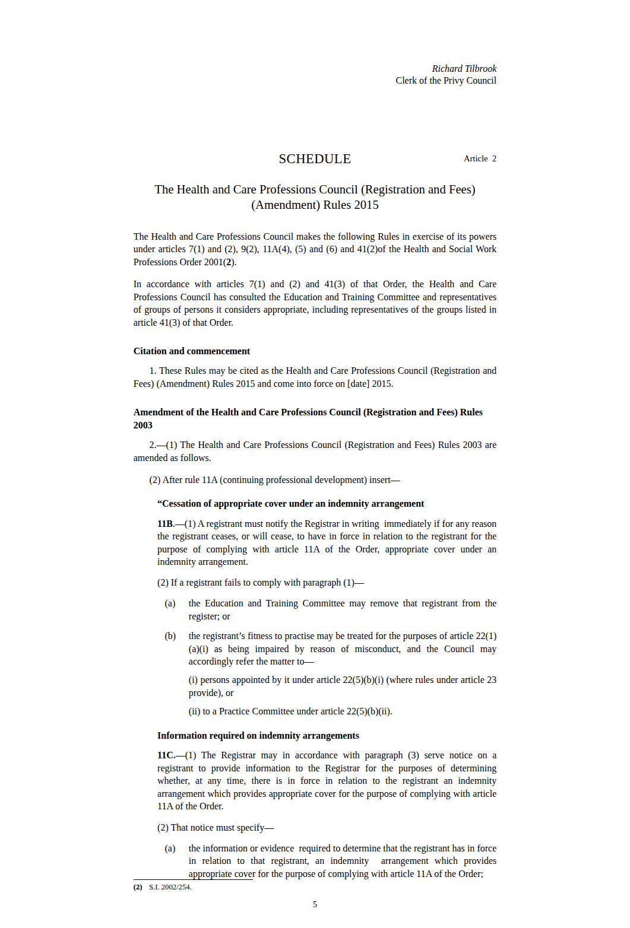Richard Tilbrook
Clerk of the Privy Council
SCHEDULE Article 2
The Health and Care Professions Council (Registration and Fees) (Amendment) Rules 2015
The Health and Care Professions Council makes the following Rules in exercise of its powers under articles 7(1) and (2), 9(2), 11A(4), (5) and (6) and 41(2)of the Health and Social Work Professions Order 2001(2).
In accordance with articles 7(1) and (2) and 41(3) of that Order, the Health and Care Professions Council has consulted the Education and Training Committee and representatives of groups of persons it considers appropriate, including representatives of the groups listed in article 41(3) of that Order.
Citation and commencement
1. These Rules may be cited as the Health and Care Professions Council (Registration and Fees) (Amendment) Rules 2015 and come into force on [date] 2015.
Amendment of the Health and Care Professions Council (Registration and Fees) Rules 2003
2.—(1) The Health and Care Professions Council (Registration and Fees) Rules 2003 are amended as follows.
(2) After rule 11A (continuing professional development) insert—
“Cessation of appropriate cover under an indemnity arrangement
11B.—(1) A registrant must notify the Registrar in writing immediately if for any reason the registrant ceases, or will cease, to have in force in relation to the registrant for the purpose of complying with article 11A of the Order, appropriate cover under an indemnity arrangement.
(2) If a registrant fails to comply with paragraph (1)—
(a) the Education and Training Committee may remove that registrant from the register; or
(b) the registrant’s fitness to practise may be treated for the purposes of article 22(1)(a)(i) as being impaired by reason of misconduct, and the Council may accordingly refer the matter to—
(i) persons appointed by it under article 22(5)(b)(i) (where rules under article 23 provide), or
(ii) to a Practice Committee under article 22(5)(b)(ii).
Information required on indemnity arrangements
11C.—(1) The Registrar may in accordance with paragraph (3) serve notice on a registrant to provide information to the Registrar for the purposes of determining whether, at any time, there is in force in relation to the registrant an indemnity arrangement which provides appropriate cover for the purpose of complying with article 11A of the Order.
(2) That notice must specify—
(a) the information or evidence required to determine that the registrant has in force in relation to that registrant, an indemnity arrangement which provides appropriate cover for the purpose of complying with article 11A of the Order;
(2) S.I. 2002/254.
5